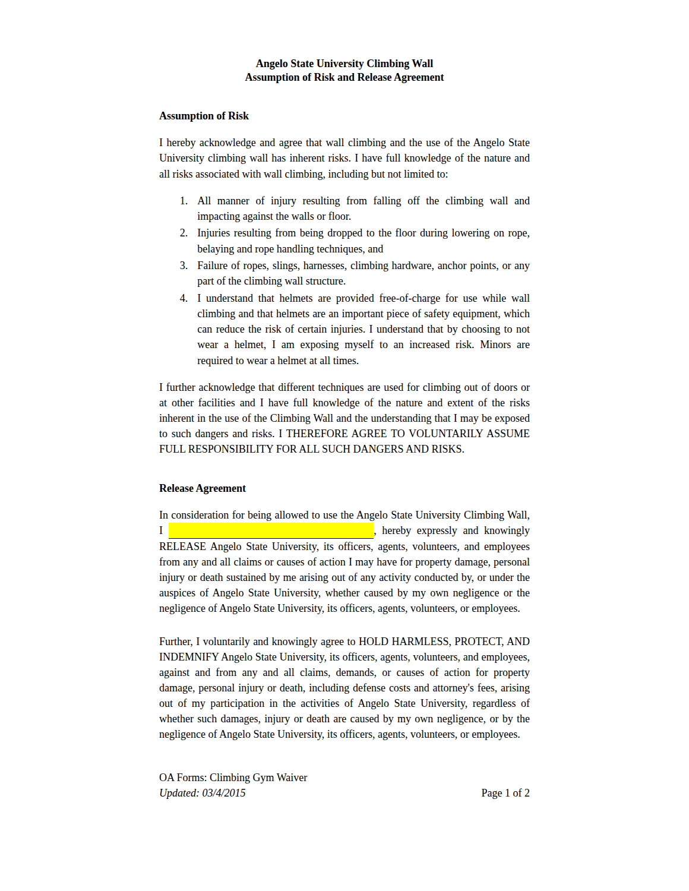Angelo State University Climbing Wall
Assumption of Risk and Release Agreement
Assumption of Risk
I hereby acknowledge and agree that wall climbing and the use of the Angelo State University climbing wall has inherent risks. I have full knowledge of the nature and all risks associated with wall climbing, including but not limited to:
All manner of injury resulting from falling off the climbing wall and impacting against the walls or floor.
Injuries resulting from being dropped to the floor during lowering on rope, belaying and rope handling techniques, and
Failure of ropes, slings, harnesses, climbing hardware, anchor points, or any part of the climbing wall structure.
I understand that helmets are provided free-of-charge for use while wall climbing and that helmets are an important piece of safety equipment, which can reduce the risk of certain injuries. I understand that by choosing to not wear a helmet, I am exposing myself to an increased risk. Minors are required to wear a helmet at all times.
I further acknowledge that different techniques are used for climbing out of doors or at other facilities and I have full knowledge of the nature and extent of the risks inherent in the use of the Climbing Wall and the understanding that I may be exposed to such dangers and risks. I THEREFORE AGREE TO VOLUNTARILY ASSUME FULL RESPONSIBILITY FOR ALL SUCH DANGERS AND RISKS.
Release Agreement
In consideration for being allowed to use the Angelo State University Climbing Wall, I , hereby expressly and knowingly RELEASE Angelo State University, its officers, agents, volunteers, and employees from any and all claims or causes of action I may have for property damage, personal injury or death sustained by me arising out of any activity conducted by, or under the auspices of Angelo State University, whether caused by my own negligence or the negligence of Angelo State University, its officers, agents, volunteers, or employees.
Further, I voluntarily and knowingly agree to HOLD HARMLESS, PROTECT, AND INDEMNIFY Angelo State University, its officers, agents, volunteers, and employees, against and from any and all claims, demands, or causes of action for property damage, personal injury or death, including defense costs and attorney's fees, arising out of my participation in the activities of Angelo State University, regardless of whether such damages, injury or death are caused by my own negligence, or by the negligence of Angelo State University, its officers, agents, volunteers, or employees.
OA Forms: Climbing Gym Waiver
Updated: 03/4/2015 Page 1 of 2